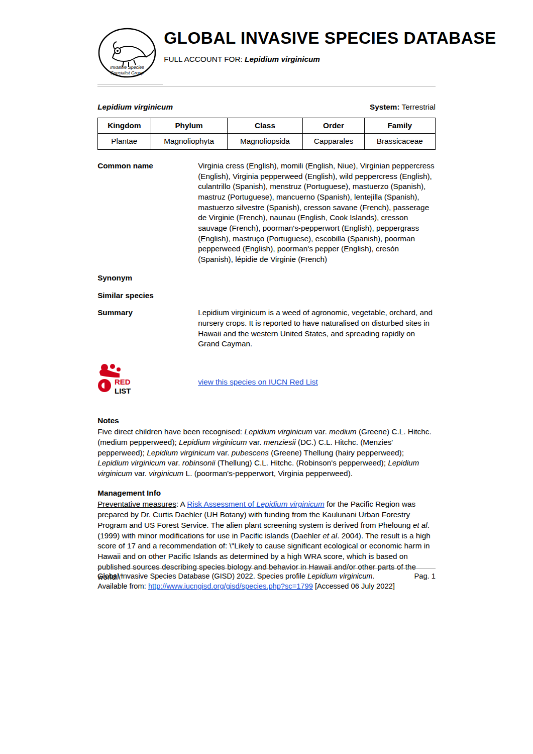Invasive Species Specialist Group
GLOBAL INVASIVE SPECIES DATABASE
FULL ACCOUNT FOR: Lepidium virginicum
Lepidium virginicum
System: Terrestrial
| Kingdom | Phylum | Class | Order | Family |
| --- | --- | --- | --- | --- |
| Plantae | Magnoliophyta | Magnoliopsida | Capparales | Brassicaceae |
Common name
Virginia cress (English), momili (English, Niue), Virginian peppercress (English), Virginia pepperweed (English), wild peppercress (English), culantrillo (Spanish), menstruz (Portuguese), mastuerzo (Spanish), mastruz (Portuguese), mancuerno (Spanish), lentejilla (Spanish), mastuerzo silvestre (Spanish), cresson savane (French), passerage de Virginie (French), naunau (English, Cook Islands), cresson sauvage (French), poorman's-pepperwort (English), peppergrass (English), mastruço (Portuguese), escobilla (Spanish), poorman pepperweed (English), poorman's pepper (English), cresón (Spanish), lépidie de Virginie (French)
Synonym
Similar species
Summary
Lepidium virginicum is a weed of agronomic, vegetable, orchard, and nursery crops. It is reported to have naturalised on disturbed sites in Hawaii and the western United States, and spreading rapidly on Grand Cayman.
RED LIST
view this species on IUCN Red List
Notes
Five direct children have been recognised: Lepidium virginicum var. medium (Greene) C.L. Hitchc. (medium pepperweed); Lepidium virginicum var. menziesii (DC.) C.L. Hitchc. (Menzies' pepperweed); Lepidium virginicum var. pubescens (Greene) Thellung (hairy pepperweed); Lepidium virginicum var. robinsonii (Thellung) C.L. Hitchc. (Robinson's pepperweed); Lepidium virginicum var. virginicum L. (poorman's-pepperwort, Virginia pepperweed).
Management Info
Preventative measures: A Risk Assessment of Lepidium virginicum for the Pacific Region was prepared by Dr. Curtis Daehler (UH Botany) with funding from the Kaulunani Urban Forestry Program and US Forest Service. The alien plant screening system is derived from Pheloung et al. (1999) with minor modifications for use in Pacific islands (Daehler et al. 2004). The result is a high score of 17 and a recommendation of: \"Likely to cause significant ecological or economic harm in Hawaii and on other Pacific Islands as determined by a high WRA score, which is based on published sources describing species biology and behavior in Hawaii and/or other parts of the world.\"
Global Invasive Species Database (GISD) 2022. Species profile Lepidium virginicum. Available from: http://www.iucngisd.org/gisd/species.php?sc=1799 [Accessed 06 July 2022]
Pag. 1